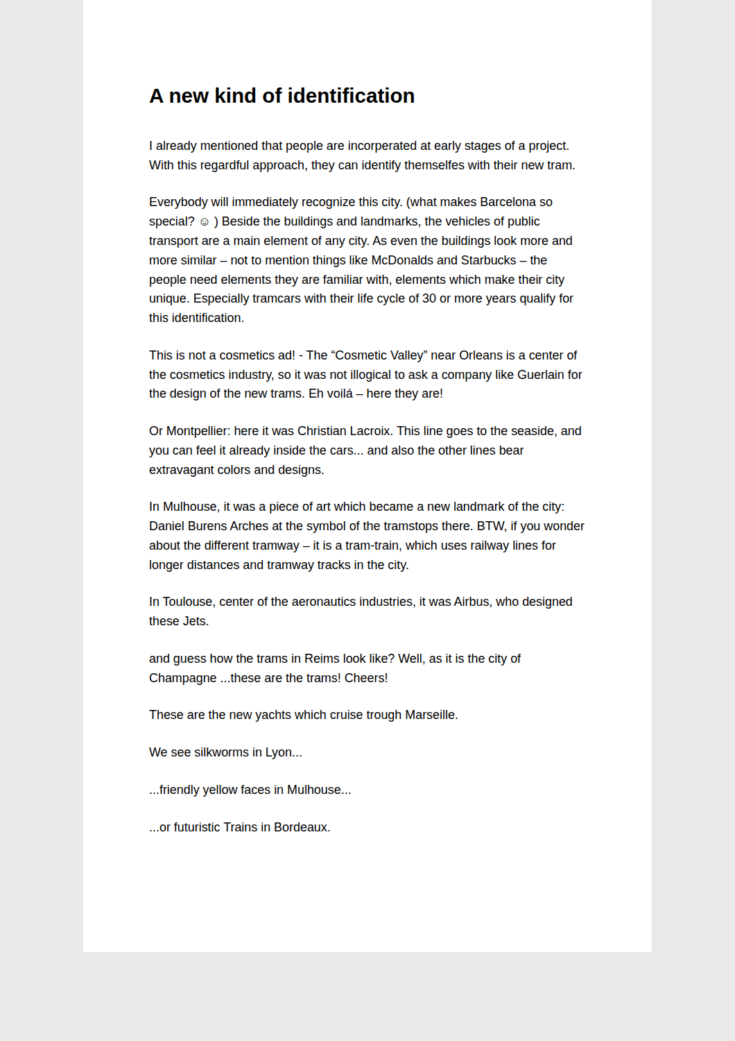A new kind of identification
I already mentioned that people are incorperated at early stages of a project. With this regardful approach, they can identify themselfes with their new tram.
Everybody will immediately recognize this city. (what makes Barcelona so special? ☺ ) Beside the buildings and landmarks, the vehicles of public transport are a main element of any city. As even the buildings look more and more similar – not to mention things like McDonalds and Starbucks – the people need elements they are familiar with, elements which make their city unique. Especially tramcars with their life cycle of 30 or more years qualify for this identification.
This is not a cosmetics ad! - The “Cosmetic Valley” near Orleans is a center of the cosmetics industry, so it was not illogical to ask a company like Guerlain for the design of the new trams. Eh voilá – here they are!
Or Montpellier: here it was Christian Lacroix. This line goes to the seaside, and you can feel it already inside the cars... and also the other lines bear extravagant colors and designs.
In Mulhouse, it was a piece of art which became a new landmark of the city: Daniel Burens Arches at the symbol of the tramstops there. BTW, if you wonder about the different tramway – it is a tram-train, which uses railway lines for longer distances and tramway tracks in the city.
In Toulouse, center of the aeronautics industries, it was Airbus, who designed these Jets.
and guess how the trams in Reims look like? Well, as it is the city of Champagne ...these are the trams! Cheers!
These are the new yachts which cruise trough Marseille.
We see silkworms in Lyon...
...friendly yellow faces in Mulhouse...
...or futuristic Trains in Bordeaux.